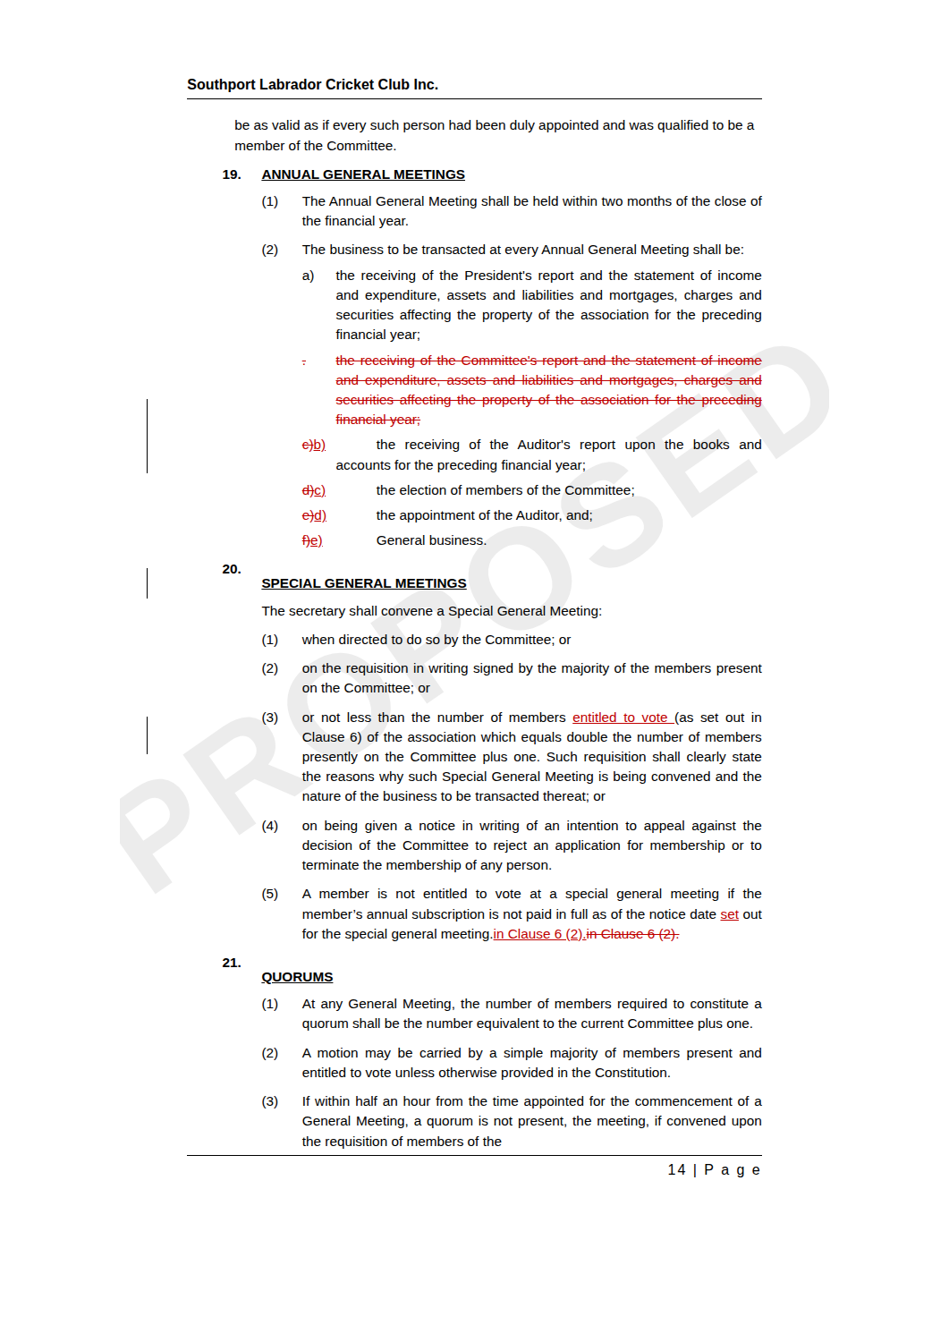PROPOSED
Southport Labrador Cricket Club Inc.
be as valid as if every such person had been duly appointed and was qualified to be a member of the Committee.
19.
ANNUAL GENERAL MEETINGS
(1) The Annual General Meeting shall be held within two months of the close of the financial year.
(2) The business to be transacted at every Annual General Meeting shall be:
a) the receiving of the President's report and the statement of income and expenditure, assets and liabilities and mortgages, charges and securities affecting the property of the association for the preceding financial year;
. the receiving of the Committee's report and the statement of income and expenditure, assets and liabilities and mortgages, charges and securities affecting the property of the association for the preceding financial year;
c)b) the receiving of the Auditor's report upon the books and accounts for the preceding financial year;
d)c) the election of members of the Committee;
e)d) the appointment of the Auditor, and;
f)e) General business.
20.
SPECIAL GENERAL MEETINGS
The secretary shall convene a Special General Meeting:
(1) when directed to do so by the Committee; or
(2) on the requisition in writing signed by the majority of the members present on the Committee; or
(3) or not less than the number of members entitled to vote (as set out in Clause 6) of the association which equals double the number of members presently on the Committee plus one. Such requisition shall clearly state the reasons why such Special General Meeting is being convened and the nature of the business to be transacted thereat; or
(4) on being given a notice in writing of an intention to appeal against the decision of the Committee to reject an application for membership or to terminate the membership of any person.
(5) A member is not entitled to vote at a special general meeting if the member’s annual subscription is not paid in full as of the notice date set out for the special general meeting.in Clause 6 (2). in Clause 6 (2).
21.
QUORUMS
(1) At any General Meeting, the number of members required to constitute a quorum shall be the number equivalent to the current Committee plus one.
(2) A motion may be carried by a simple majority of members present and entitled to vote unless otherwise provided in the Constitution.
(3) If within half an hour from the time appointed for the commencement of a General Meeting, a quorum is not present, the meeting, if convened upon the requisition of members of the
14 | P a g e